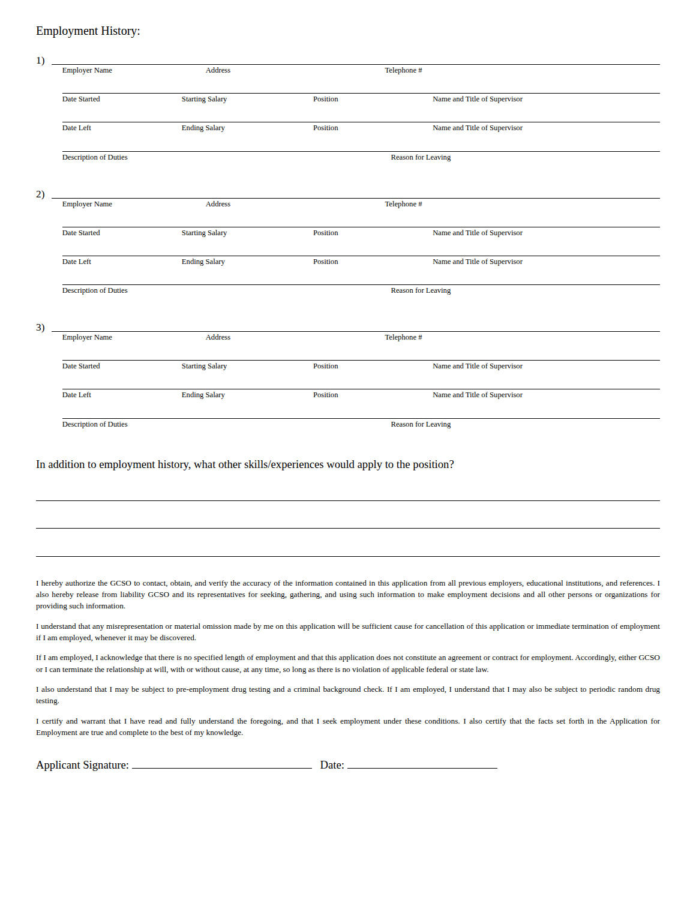Employment History:
1)
Employer Name Address Telephone #
Date Started Starting Salary Position Name and Title of Supervisor
Date Left Ending Salary Position Name and Title of Supervisor
Description of Duties Reason for Leaving
2)
Employer Name Address Telephone #
Date Started Starting Salary Position Name and Title of Supervisor
Date Left Ending Salary Position Name and Title of Supervisor
Description of Duties Reason for Leaving
3)
Employer Name Address Telephone #
Date Started Starting Salary Position Name and Title of Supervisor
Date Left Ending Salary Position Name and Title of Supervisor
Description of Duties Reason for Leaving
In addition to employment history, what other skills/experiences would apply to the position?
I hereby authorize the GCSO to contact, obtain, and verify the accuracy of the information contained in this application from all previous employers, educational institutions, and references. I also hereby release from liability GCSO and its representatives for seeking, gathering, and using such information to make employment decisions and all other persons or organizations for providing such information.
I understand that any misrepresentation or material omission made by me on this application will be sufficient cause for cancellation of this application or immediate termination of employment if I am employed, whenever it may be discovered.
If I am employed, I acknowledge that there is no specified length of employment and that this application does not constitute an agreement or contract for employment. Accordingly, either GCSO or I can terminate the relationship at will, with or without cause, at any time, so long as there is no violation of applicable federal or state law.
I also understand that I may be subject to pre-employment drug testing and a criminal background check. If I am employed, I understand that I may also be subject to periodic random drug testing.
I certify and warrant that I have read and fully understand the foregoing, and that I seek employment under these conditions. I also certify that the facts set forth in the Application for Employment are true and complete to the best of my knowledge.
Applicant Signature: Date: